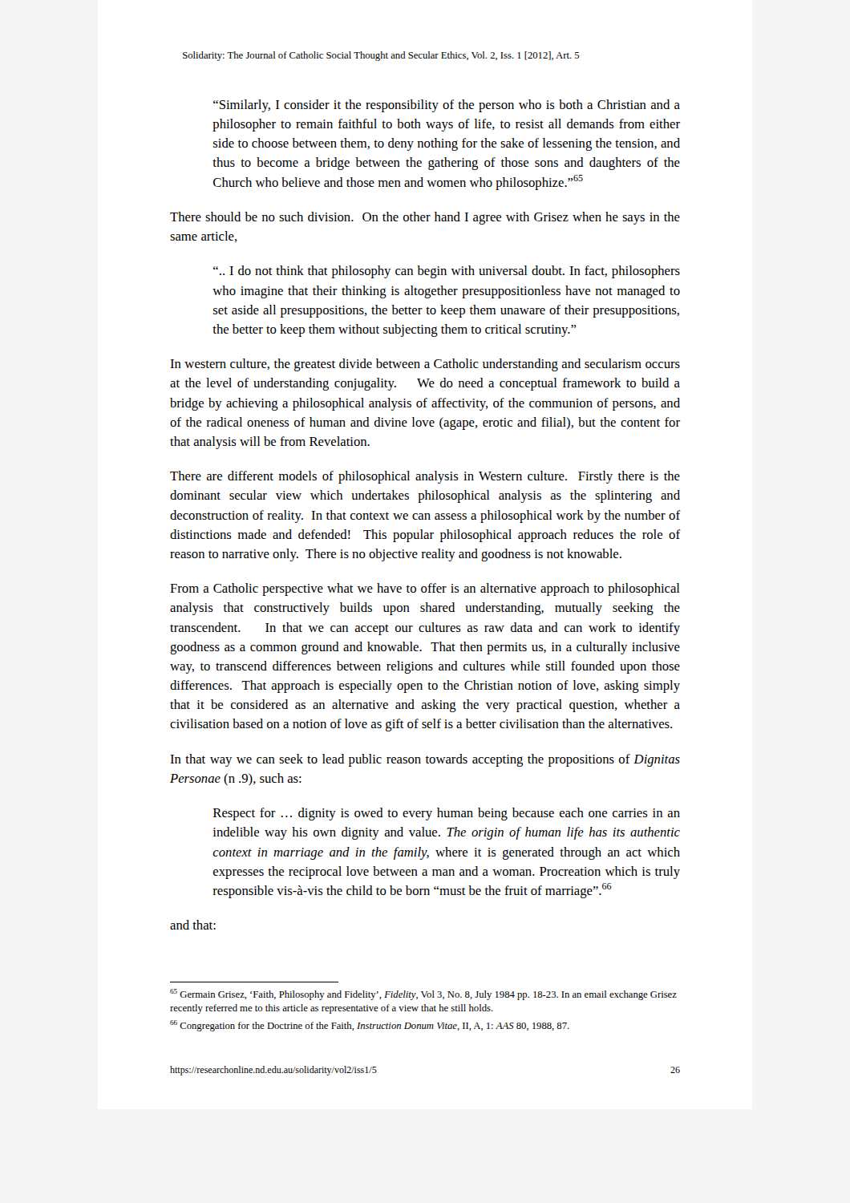Solidarity: The Journal of Catholic Social Thought and Secular Ethics, Vol. 2, Iss. 1 [2012], Art. 5
“Similarly, I consider it the responsibility of the person who is both a Christian and a philosopher to remain faithful to both ways of life, to resist all demands from either side to choose between them, to deny nothing for the sake of lessening the tension, and thus to become a bridge between the gathering of those sons and daughters of the Church who believe and those men and women who philosophize.”65
There should be no such division. On the other hand I agree with Grisez when he says in the same article,
“.. I do not think that philosophy can begin with universal doubt. In fact, philosophers who imagine that their thinking is altogether presuppositionless have not managed to set aside all presuppositions, the better to keep them unaware of their presuppositions, the better to keep them without subjecting them to critical scrutiny.”
In western culture, the greatest divide between a Catholic understanding and secularism occurs at the level of understanding conjugality. We do need a conceptual framework to build a bridge by achieving a philosophical analysis of affectivity, of the communion of persons, and of the radical oneness of human and divine love (agape, erotic and filial), but the content for that analysis will be from Revelation.
There are different models of philosophical analysis in Western culture. Firstly there is the dominant secular view which undertakes philosophical analysis as the splintering and deconstruction of reality. In that context we can assess a philosophical work by the number of distinctions made and defended! This popular philosophical approach reduces the role of reason to narrative only. There is no objective reality and goodness is not knowable.
From a Catholic perspective what we have to offer is an alternative approach to philosophical analysis that constructively builds upon shared understanding, mutually seeking the transcendent. In that we can accept our cultures as raw data and can work to identify goodness as a common ground and knowable. That then permits us, in a culturally inclusive way, to transcend differences between religions and cultures while still founded upon those differences. That approach is especially open to the Christian notion of love, asking simply that it be considered as an alternative and asking the very practical question, whether a civilisation based on a notion of love as gift of self is a better civilisation than the alternatives.
In that way we can seek to lead public reason towards accepting the propositions of Dignitas Personae (n .9), such as:
Respect for … dignity is owed to every human being because each one carries in an indelible way his own dignity and value. The origin of human life has its authentic context in marriage and in the family, where it is generated through an act which expresses the reciprocal love between a man and a woman. Procreation which is truly responsible vis-à-vis the child to be born “must be the fruit of marriage”.66
and that:
65 Germain Grisez, ‘Faith, Philosophy and Fidelity’, Fidelity, Vol 3, No. 8, July 1984 pp. 18-23. In an email exchange Grisez recently referred me to this article as representative of a view that he still holds.
66 Congregation for the Doctrine of the Faith, Instruction Donum Vitae, II, A, 1: AAS 80, 1988, 87.
https://researchonline.nd.edu.au/solidarity/vol2/iss1/5 26